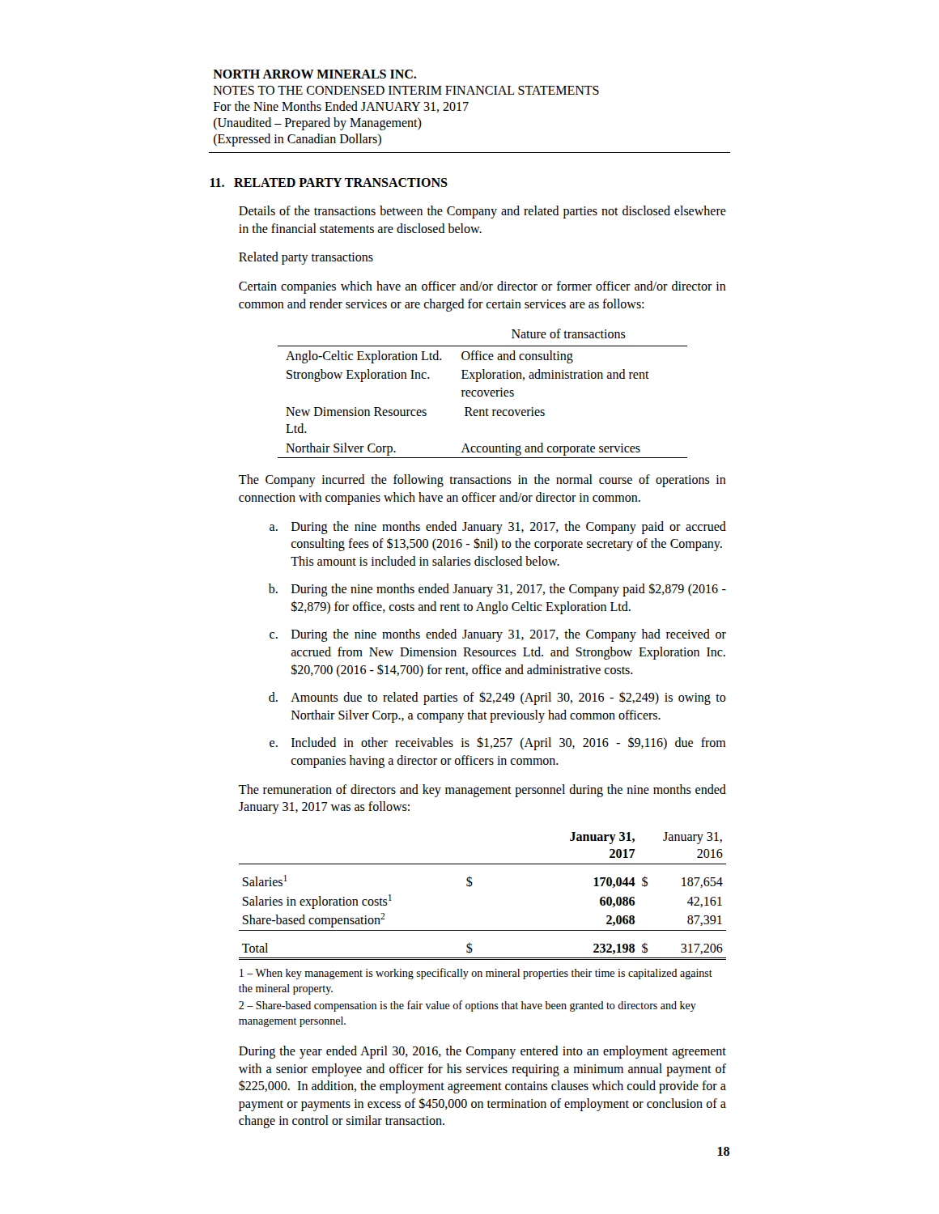North Arrow Minerals Inc.
NOTES TO THE CONDENSED INTERIM FINANCIAL STATEMENTS
For the Nine Months Ended JANUARY 31, 2017
(Unaudited – Prepared by Management)
(Expressed in Canadian Dollars)
11. RELATED PARTY TRANSACTIONS
Details of the transactions between the Company and related parties not disclosed elsewhere in the financial statements are disclosed below.
Related party transactions
Certain companies which have an officer and/or director or former officer and/or director in common and render services or are charged for certain services are as follows:
| | Nature of transactions |
| Anglo-Celtic Exploration Ltd. | Office and consulting |
| Strongbow Exploration Inc. | Exploration, administration and rent recoveries |
| New Dimension Resources Ltd. | Rent recoveries |
| Northair Silver Corp. | Accounting and corporate services |
The Company incurred the following transactions in the normal course of operations in connection with companies which have an officer and/or director in common.
During the nine months ended January 31, 2017, the Company paid or accrued consulting fees of $13,500 (2016 - $nil) to the corporate secretary of the Company. This amount is included in salaries disclosed below.
During the nine months ended January 31, 2017, the Company paid $2,879 (2016 - $2,879) for office, costs and rent to Anglo Celtic Exploration Ltd.
During the nine months ended January 31, 2017, the Company had received or accrued from New Dimension Resources Ltd. and Strongbow Exploration Inc. $20,700 (2016 - $14,700) for rent, office and administrative costs.
Amounts due to related parties of $2,249 (April 30, 2016 - $2,249) is owing to Northair Silver Corp., a company that previously had common officers.
Included in other receivables is $1,257 (April 30, 2016 - $9,116) due from companies having a director or officers in common.
The remuneration of directors and key management personnel during the nine months ended January 31, 2017 was as follows:
| | | January 31, 2017 | | January 31, 2016 |
| Salaries 1 | $ | 170,044 | $ | 187,654 |
| Salaries in exploration costs 1 | | 60,086 | | 42,161 |
| Share-based compensation 2 | | 2,068 | | 87,391 |
| Total | $ | 232,198 | $ | 317,206 |
1 – When key management is working specifically on mineral properties their time is capitalized against the mineral property.
2 – Share-based compensation is the fair value of options that have been granted to directors and key management personnel.
During the year ended April 30, 2016, the Company entered into an employment agreement with a senior employee and officer for his services requiring a minimum annual payment of $225,000. In addition, the employment agreement contains clauses which could provide for a payment or payments in excess of $450,000 on termination of employment or conclusion of a change in control or similar transaction.
18